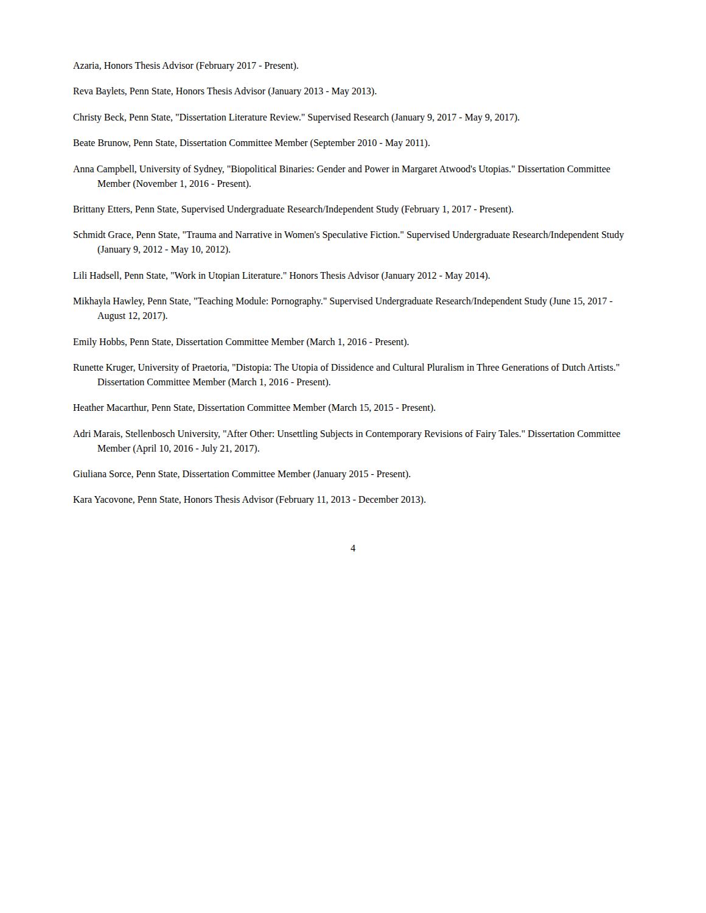Azaria, Honors Thesis Advisor (February 2017 - Present).
Reva Baylets, Penn State, Honors Thesis Advisor (January 2013 - May 2013).
Christy Beck, Penn State, "Dissertation Literature Review." Supervised Research (January 9, 2017 - May 9, 2017).
Beate Brunow, Penn State, Dissertation Committee Member (September 2010 - May 2011).
Anna Campbell, University of Sydney, "Biopolitical Binaries: Gender and Power in Margaret Atwood's Utopias." Dissertation Committee Member (November 1, 2016 - Present).
Brittany Etters, Penn State, Supervised Undergraduate Research/Independent Study (February 1, 2017 - Present).
Schmidt Grace, Penn State, "Trauma and Narrative in Women's Speculative Fiction." Supervised Undergraduate Research/Independent Study (January 9, 2012 - May 10, 2012).
Lili Hadsell, Penn State, "Work in Utopian Literature." Honors Thesis Advisor (January 2012 - May 2014).
Mikhayla Hawley, Penn State, "Teaching Module: Pornography." Supervised Undergraduate Research/Independent Study (June 15, 2017 - August 12, 2017).
Emily Hobbs, Penn State, Dissertation Committee Member (March 1, 2016 - Present).
Runette Kruger, University of Praetoria, "Distopia: The Utopia of Dissidence and Cultural Pluralism in Three Generations of Dutch Artists." Dissertation Committee Member (March 1, 2016 - Present).
Heather Macarthur, Penn State, Dissertation Committee Member (March 15, 2015 - Present).
Adri Marais, Stellenbosch University, "After Other: Unsettling Subjects in Contemporary Revisions of Fairy Tales." Dissertation Committee Member (April 10, 2016 - July 21, 2017).
Giuliana Sorce, Penn State, Dissertation Committee Member (January 2015 - Present).
Kara Yacovone, Penn State, Honors Thesis Advisor (February 11, 2013 - December 2013).
4